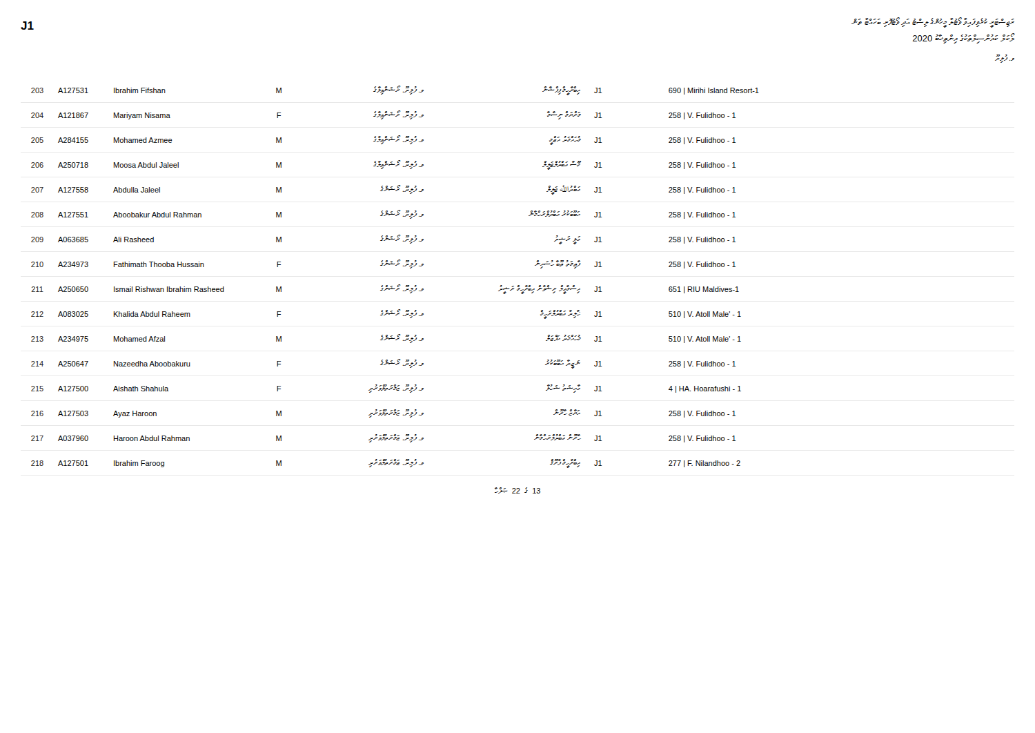J1
ރަޖިސްޓަރީ ކުރެވިފައިވާ ވޯޓުލާ މީހުންގެ ލިސްޓު އަދި ވޯޓުފޮށި ބަހައްޓާ ތަން
ލޯކަލް ކައުންސިލްތަކުގެ އިންތިޚާބު 2020
ވ. ފުލިދޫ
| 203 | A127531 | Ibrahim Fifshan | M | ވ. ފުލިދޫ، ރޯޝަންވިލާގެ | އިބްރާހީމް ފިފްޝާން | J1 | 690 / Mirihi Island Resort-1 |
| 204 | A121867 | Mariyam Nisama | F | ވ. ފުލިދޫ، ރޯޝަންވިލާގެ | މަރްޔަމް ނިސާމާ | J1 | 258 / V. Fulidhoo - 1 |
| 205 | A284155 | Mohamed Azmee | M | ވ. ފުލިދޫ، ރޯޝަންވިލާގެ | މުޙައްމަދު އަޒްމީ | J1 | 258 / V. Fulidhoo - 1 |
| 206 | A250718 | Moosa Abdul Jaleel | M | ވ. ފުލިދޫ، ރޯޝަންވިލާގެ | މޫސާ ޢަބްދުލްޖަލީލް | J1 | 258 / V. Fulidhoo - 1 |
| 207 | A127558 | Abdulla Jaleel | M | ވ. ފުލިދޫ، ރޯޝަންގެ | ޢަބްދުﷲ ޖަލީލް | J1 | 258 / V. Fulidhoo - 1 |
| 208 | A127551 | Aboobakur Abdul Rahman | M | ވ. ފުލިދޫ، ރޯޝަންގެ | އަބޫބަކުރު ޢަބްދުލްރަޙްމާން | J1 | 258 / V. Fulidhoo - 1 |
| 209 | A063685 | Ali Rasheed | M | ވ. ފުލިދޫ، ރޯޝަންގެ | ޢަލީ ރަޝީދު | J1 | 258 / V. Fulidhoo - 1 |
| 210 | A234973 | Fathimath Thooba Hussain | F | ވ. ފުލިދޫ، ރޯޝަންގެ | ފާޠިމަތު ޠޫބާ ޙުސައިން | J1 | 258 / V. Fulidhoo - 1 |
| 211 | A250650 | Ismail Rishwan Ibrahim Rasheed | M | ވ. ފުލިދޫ، ރޯޝަންގެ | އިސްމާޢީލް ރިޝްވާން އިބްރާހީމް ރަޝީދު | J1 | 651 / RIU Maldives-1 |
| 212 | A083025 | Khalida Abdul Raheem | F | ވ. ފުލިދޫ، ރޯޝަންގެ | ޚާލިދާ ޢަބްދުލްރަޙީމް | J1 | 510 / V. Atoll Male' - 1 |
| 213 | A234975 | Mohamed Afzal | M | ވ. ފުލިދޫ، ރޯޝަންގެ | މުޙައްމަދު އަފްޒަލް | J1 | 510 / V. Atoll Male' - 1 |
| 214 | A250647 | Nazeedha Aboobakuru | F | ވ. ފުލިދޫ، ރޯޝަންގެ | ނަޒީދާ އަބޫބަކުރު | J1 | 258 / V. Fulidhoo - 1 |
| 215 | A127500 | Aishath Shahula | F | ވ. ފުލިދޫ، ޒަމްރަތުލްވަރުދި | ޢާއިޝަތު ޝަހުލާ | J1 | 4 / HA. Hoarafushi - 1 |
| 216 | A127503 | Ayaz Haroon | M | ވ. ފުލިދޫ، ޒަމްރަތުލްވަރުދި | އަޔާޒް ހާރޫން | J1 | 258 / V. Fulidhoo - 1 |
| 217 | A037960 | Haroon Abdul Rahman | M | ވ. ފުލިދޫ، ޒަމްރަތުލްވަރުދި | ހާރޫން ޢަބްދުލްރަޙްމާން | J1 | 258 / V. Fulidhoo - 1 |
| 218 | A127501 | Ibrahim Faroog | M | ވ. ފުލިދޫ، ޒަމްރަތުލްވަރުދި | އިބްރާހީމް ފާރޫޤް | J1 | 277 / F. Nilandhoo - 2 |
13 ގެ 22 ޞަފްޙާ